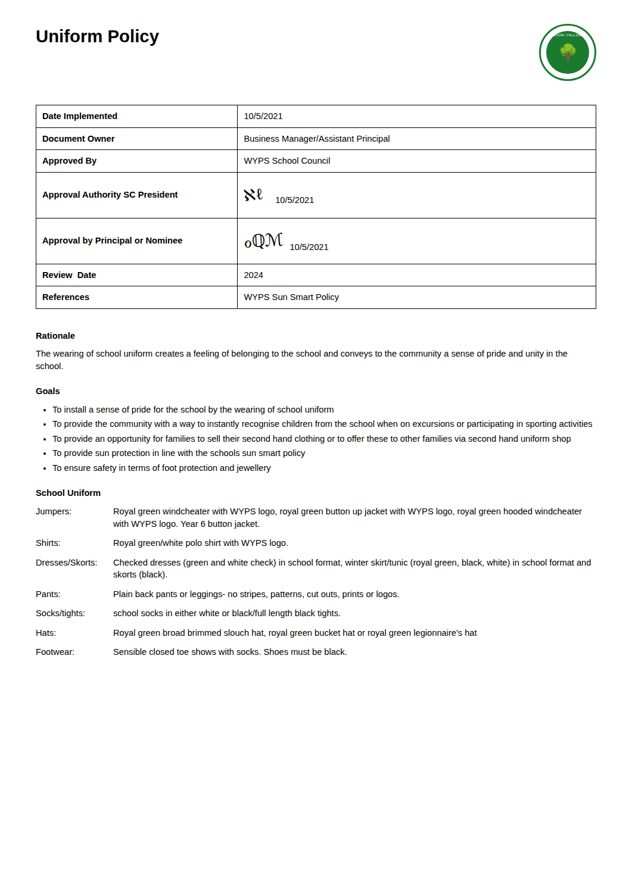Uniform Policy
🌳
| Date Implemented | 10/5/2021 |
| Document Owner | Business Manager/Assistant Principal |
| Approved By | WYPS School Council |
| Approval Authority SC President | ℵℓ 10/5/2021 |
| Approval by Principal or Nominee | ℴℚℳ 10/5/2021 |
| Review Date | 2024 |
| References | WYPS Sun Smart Policy |
Rationale
The wearing of school uniform creates a feeling of belonging to the school and conveys to the community a sense of pride and unity in the school.
Goals
To install a sense of pride for the school by the wearing of school uniform
To provide the community with a way to instantly recognise children from the school when on excursions or participating in sporting activities
To provide an opportunity for families to sell their second hand clothing or to offer these to other families via second hand uniform shop
To provide sun protection in line with the schools sun smart policy
To ensure safety in terms of foot protection and jewellery
School Uniform
Jumpers:
Royal green windcheater with WYPS logo, royal green button up jacket with WYPS logo, royal green hooded windcheater with WYPS logo. Year 6 button jacket.
Shirts:
Royal green/white polo shirt with WYPS logo.
Dresses/Skorts:
Checked dresses (green and white check) in school format, winter skirt/tunic (royal green, black, white) in school format and skorts (black).
Pants:
Plain back pants or leggings- no stripes, patterns, cut outs, prints or logos.
Socks/tights:
school socks in either white or black/full length black tights.
Hats:
Royal green broad brimmed slouch hat, royal green bucket hat or royal green legionnaire's hat
Footwear:
Sensible closed toe shows with socks. Shoes must be black.